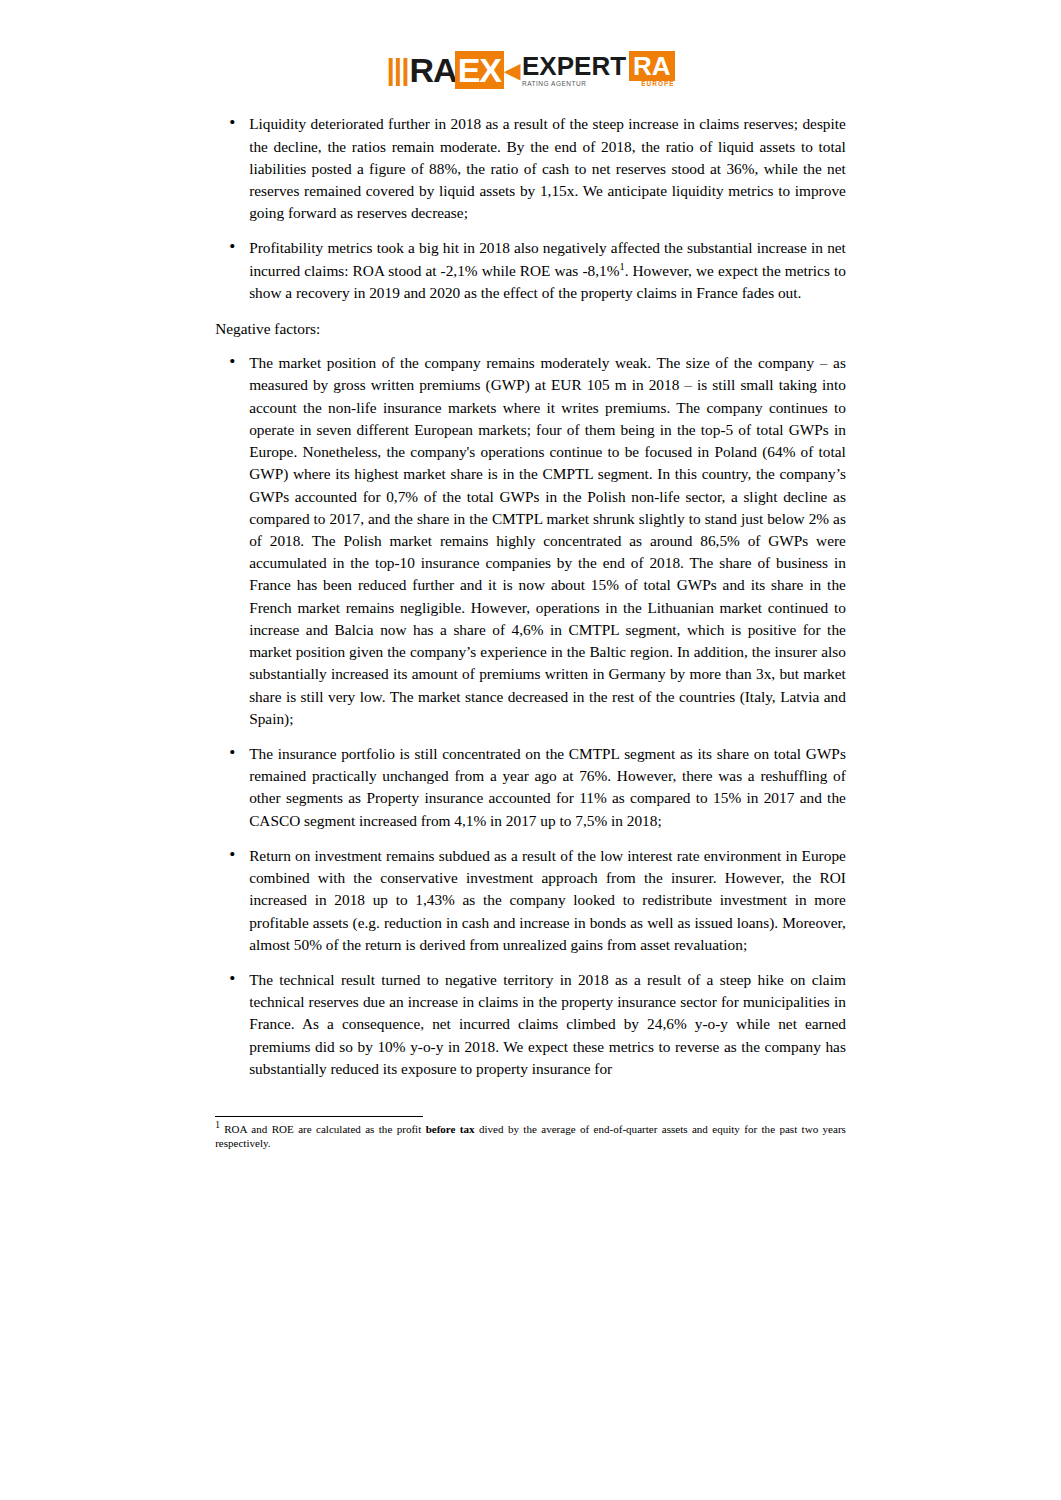|||RAEX◂EXPERTRA RATING AGENTUREUROPE
Liquidity deteriorated further in 2018 as a result of the steep increase in claims reserves; despite the decline, the ratios remain moderate. By the end of 2018, the ratio of liquid assets to total liabilities posted a figure of 88%, the ratio of cash to net reserves stood at 36%, while the net reserves remained covered by liquid assets by 1,15x. We anticipate liquidity metrics to improve going forward as reserves decrease;
Profitability metrics took a big hit in 2018 also negatively affected the substantial increase in net incurred claims: ROA stood at -2,1% while ROE was -8,1%1. However, we expect the metrics to show a recovery in 2019 and 2020 as the effect of the property claims in France fades out.
Negative factors:
The market position of the company remains moderately weak. The size of the company – as measured by gross written premiums (GWP) at EUR 105 m in 2018 – is still small taking into account the non-life insurance markets where it writes premiums. The company continues to operate in seven different European markets; four of them being in the top-5 of total GWPs in Europe. Nonetheless, the company's operations continue to be focused in Poland (64% of total GWP) where its highest market share is in the CMPTL segment. In this country, the company’s GWPs accounted for 0,7% of the total GWPs in the Polish non-life sector, a slight decline as compared to 2017, and the share in the CMTPL market shrunk slightly to stand just below 2% as of 2018. The Polish market remains highly concentrated as around 86,5% of GWPs were accumulated in the top-10 insurance companies by the end of 2018. The share of business in France has been reduced further and it is now about 15% of total GWPs and its share in the French market remains negligible. However, operations in the Lithuanian market continued to increase and Balcia now has a share of 4,6% in CMTPL segment, which is positive for the market position given the company’s experience in the Baltic region. In addition, the insurer also substantially increased its amount of premiums written in Germany by more than 3x, but market share is still very low. The market stance decreased in the rest of the countries (Italy, Latvia and Spain);
The insurance portfolio is still concentrated on the CMTPL segment as its share on total GWPs remained practically unchanged from a year ago at 76%. However, there was a reshuffling of other segments as Property insurance accounted for 11% as compared to 15% in 2017 and the CASCO segment increased from 4,1% in 2017 up to 7,5% in 2018;
Return on investment remains subdued as a result of the low interest rate environment in Europe combined with the conservative investment approach from the insurer. However, the ROI increased in 2018 up to 1,43% as the company looked to redistribute investment in more profitable assets (e.g. reduction in cash and increase in bonds as well as issued loans). Moreover, almost 50% of the return is derived from unrealized gains from asset revaluation;
The technical result turned to negative territory in 2018 as a result of a steep hike on claim technical reserves due an increase in claims in the property insurance sector for municipalities in France. As a consequence, net incurred claims climbed by 24,6% y-o-y while net earned premiums did so by 10% y-o-y in 2018. We expect these metrics to reverse as the company has substantially reduced its exposure to property insurance for
1 ROA and ROE are calculated as the profit before tax dived by the average of end-of-quarter assets and equity for the past two years respectively.